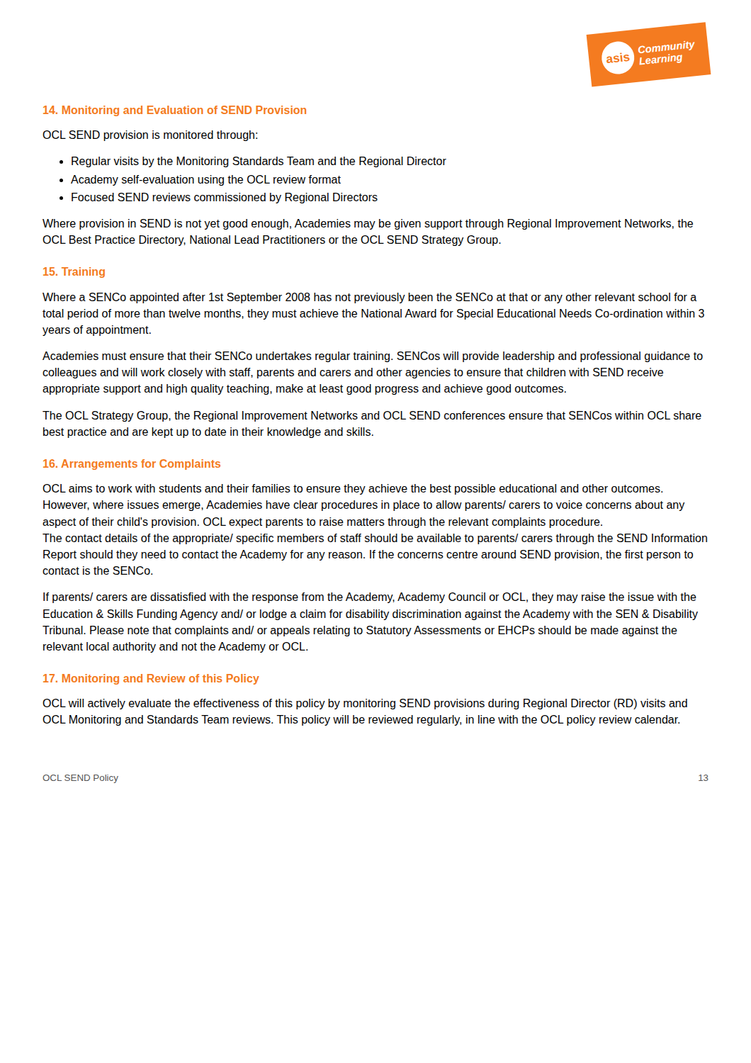asis Community
Learning
14. Monitoring and Evaluation of SEND Provision
OCL SEND provision is monitored through:
Regular visits by the Monitoring Standards Team and the Regional Director
Academy self-evaluation using the OCL review format
Focused SEND reviews commissioned by Regional Directors
Where provision in SEND is not yet good enough, Academies may be given support through Regional Improvement Networks, the OCL Best Practice Directory, National Lead Practitioners or the OCL SEND Strategy Group.
15. Training
Where a SENCo appointed after 1st September 2008 has not previously been the SENCo at that or any other relevant school for a total period of more than twelve months, they must achieve the National Award for Special Educational Needs Co-ordination within 3 years of appointment.
Academies must ensure that their SENCo undertakes regular training. SENCos will provide leadership and professional guidance to colleagues and will work closely with staff, parents and carers and other agencies to ensure that children with SEND receive appropriate support and high quality teaching, make at least good progress and achieve good outcomes.
The OCL Strategy Group, the Regional Improvement Networks and OCL SEND conferences ensure that SENCos within OCL share best practice and are kept up to date in their knowledge and skills.
16. Arrangements for Complaints
OCL aims to work with students and their families to ensure they achieve the best possible educational and other outcomes. However, where issues emerge, Academies have clear procedures in place to allow parents/ carers to voice concerns about any aspect of their child's provision. OCL expect parents to raise matters through the relevant complaints procedure.
The contact details of the appropriate/ specific members of staff should be available to parents/ carers through the SEND Information Report should they need to contact the Academy for any reason. If the concerns centre around SEND provision, the first person to contact is the SENCo.
If parents/ carers are dissatisfied with the response from the Academy, Academy Council or OCL, they may raise the issue with the Education & Skills Funding Agency and/ or lodge a claim for disability discrimination against the Academy with the SEN & Disability Tribunal. Please note that complaints and/ or appeals relating to Statutory Assessments or EHCPs should be made against the relevant local authority and not the Academy or OCL.
17. Monitoring and Review of this Policy
OCL will actively evaluate the effectiveness of this policy by monitoring SEND provisions during Regional Director (RD) visits and OCL Monitoring and Standards Team reviews. This policy will be reviewed regularly, in line with the OCL policy review calendar.
OCL SEND Policy 13